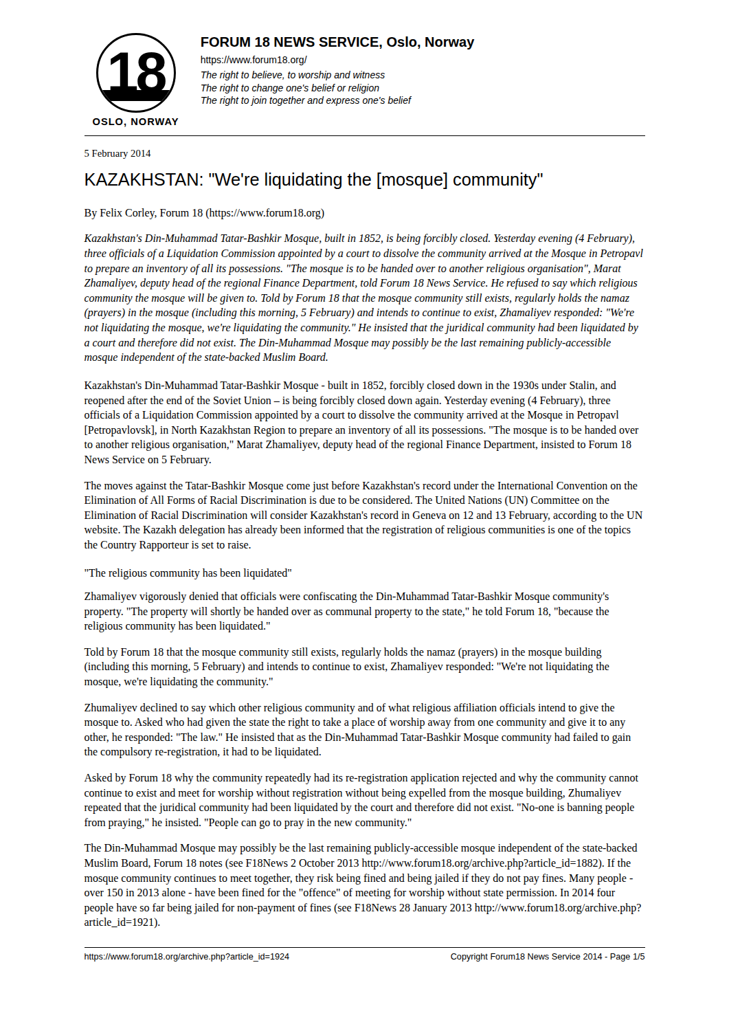18
OSLO, NORWAY
FORUM 18 NEWS SERVICE, Oslo, Norway
https://www.forum18.org/
The right to believe, to worship and witness
The right to change one's belief or religion
The right to join together and express one's belief
5 February 2014
KAZAKHSTAN: "We're liquidating the [mosque] community"
By Felix Corley, Forum 18 (https://www.forum18.org)
Kazakhstan's Din-Muhammad Tatar-Bashkir Mosque, built in 1852, is being forcibly closed. Yesterday evening (4 February), three officials of a Liquidation Commission appointed by a court to dissolve the community arrived at the Mosque in Petropavl to prepare an inventory of all its possessions. "The mosque is to be handed over to another religious organisation", Marat Zhamaliyev, deputy head of the regional Finance Department, told Forum 18 News Service. He refused to say which religious community the mosque will be given to. Told by Forum 18 that the mosque community still exists, regularly holds the namaz (prayers) in the mosque (including this morning, 5 February) and intends to continue to exist, Zhamaliyev responded: "We're not liquidating the mosque, we're liquidating the community." He insisted that the juridical community had been liquidated by a court and therefore did not exist. The Din-Muhammad Mosque may possibly be the last remaining publicly-accessible mosque independent of the state-backed Muslim Board.
Kazakhstan's Din-Muhammad Tatar-Bashkir Mosque - built in 1852, forcibly closed down in the 1930s under Stalin, and reopened after the end of the Soviet Union – is being forcibly closed down again. Yesterday evening (4 February), three officials of a Liquidation Commission appointed by a court to dissolve the community arrived at the Mosque in Petropavl [Petropavlovsk], in North Kazakhstan Region to prepare an inventory of all its possessions. "The mosque is to be handed over to another religious organisation," Marat Zhamaliyev, deputy head of the regional Finance Department, insisted to Forum 18 News Service on 5 February.
The moves against the Tatar-Bashkir Mosque come just before Kazakhstan's record under the International Convention on the Elimination of All Forms of Racial Discrimination is due to be considered. The United Nations (UN) Committee on the Elimination of Racial Discrimination will consider Kazakhstan's record in Geneva on 12 and 13 February, according to the UN website. The Kazakh delegation has already been informed that the registration of religious communities is one of the topics the Country Rapporteur is set to raise.
"The religious community has been liquidated"
Zhamaliyev vigorously denied that officials were confiscating the Din-Muhammad Tatar-Bashkir Mosque community's property. "The property will shortly be handed over as communal property to the state," he told Forum 18, "because the religious community has been liquidated."
Told by Forum 18 that the mosque community still exists, regularly holds the namaz (prayers) in the mosque building (including this morning, 5 February) and intends to continue to exist, Zhamaliyev responded: "We're not liquidating the mosque, we're liquidating the community."
Zhumaliyev declined to say which other religious community and of what religious affiliation officials intend to give the mosque to. Asked who had given the state the right to take a place of worship away from one community and give it to any other, he responded: "The law." He insisted that as the Din-Muhammad Tatar-Bashkir Mosque community had failed to gain the compulsory re-registration, it had to be liquidated.
Asked by Forum 18 why the community repeatedly had its re-registration application rejected and why the community cannot continue to exist and meet for worship without registration without being expelled from the mosque building, Zhumaliyev repeated that the juridical community had been liquidated by the court and therefore did not exist. "No-one is banning people from praying," he insisted. "People can go to pray in the new community."
The Din-Muhammad Mosque may possibly be the last remaining publicly-accessible mosque independent of the state-backed Muslim Board, Forum 18 notes (see F18News 2 October 2013 http://www.forum18.org/archive.php?article_id=1882). If the mosque community continues to meet together, they risk being fined and being jailed if they do not pay fines. Many people - over 150 in 2013 alone - have been fined for the "offence" of meeting for worship without state permission. In 2014 four people have so far being jailed for non-payment of fines (see F18News 28 January 2013 http://www.forum18.org/archive.php?article_id=1921).
https://www.forum18.org/archive.php?article_id=1924 Copyright Forum18 News Service 2014 - Page 1/5